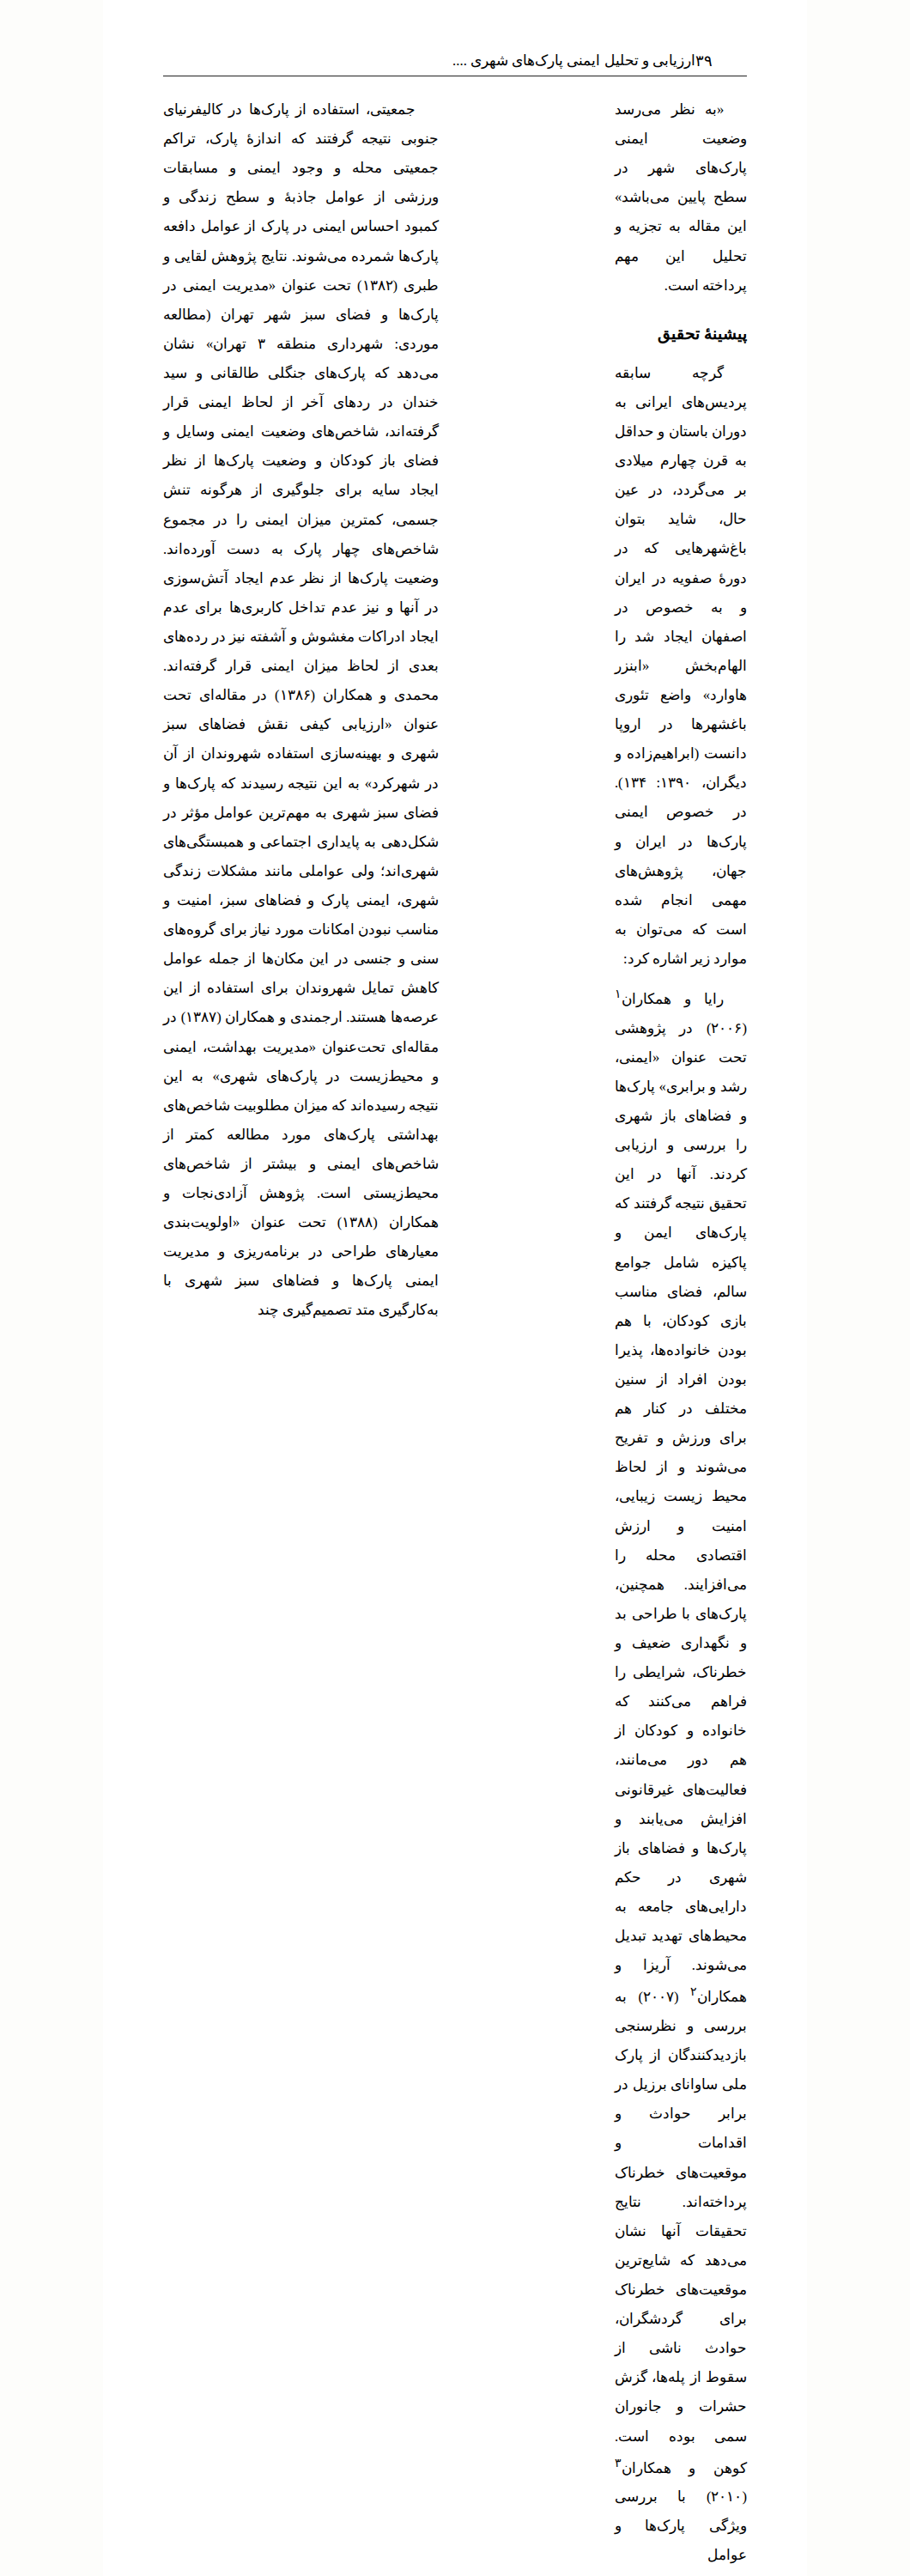۳۹
ارزیابی و تحلیل ایمنی پارک‌های شهری ....
جمعیتی، استفاده از پارک‌ها در کالیفرنیای جنوبی نتیجه گرفتند که اندازهٔ پارک، تراکم جمعیتی محله و وجود ایمنی و مسابقات ورزشی از عوامل جاذبهٔ و سطح زندگی و کمبود احساس ایمنی در پارک از عوامل دافعه پارک‌ها شمرده می‌شوند. نتایج پژوهش لقایی و طبری (۱۳۸۲) تحت عنوان «مدیریت ایمنی در پارک‌ها و فضای سبز شهر تهران (مطالعه موردی: شهرداری منطقه ۳ تهران» نشان می‌دهد که پارک‌های جنگلی طالقانی و سید خندان در ردهای آخر از لحاظ ایمنی قرار گرفته‌اند، شاخص‌های وضعیت ایمنی وسایل و فضای باز کودکان و وضعیت پارک‌ها از نظر ایجاد سایه برای جلوگیری از هرگونه تنش جسمی، کمترین میزان ایمنی را در مجموع شاخص‌های چهار پارک به دست آورده‌اند. وضعیت پارک‌ها از نظر عدم ایجاد آتش‌سوزی در آنها و نیز عدم تداخل کاربری‌ها برای عدم ایجاد ادراکات مغشوش و آشفته نیز در رده‌های بعدی از لحاظ میزان ایمنی قرار گرفته‌اند. محمدی و همکاران (۱۳۸۶) در مقاله‌ای تحت عنوان «ارزیابی کیفی نقش فضاهای سبز شهری و بهینه‌سازی استفاده شهروندان از آن در شهرکرد» به این نتیجه رسیدند که پارک‌ها و فضای سبز شهری به مهم‌ترین عوامل مؤثر در شکل‌دهی به پایداری اجتماعی و همبستگی‌های شهری‌اند؛ ولی عواملی مانند مشکلات زندگی شهری، ایمنی پارک و فضاهای سبز، امنیت و مناسب نبودن امکانات مورد نیاز برای گروه‌های سنی و جنسی در این مکان‌ها از جمله عوامل کاهش تمایل شهروندان برای استفاده از این عرصه‌ها هستند. ارجمندی و همکاران (۱۳۸۷) در مقاله‌ای تحت‌عنوان «مدیریت بهداشت، ایمنی و محیط‌زیست در پارک‌های شهری» به این نتیجه رسیده‌اند که میزان مطلوبیت شاخص‌های بهداشتی پارک‌های مورد مطالعه کمتر از شاخص‌های ایمنی و بیشتر از شاخص‌های محیط‌زیستی است. پژوهش آزادی‌نجات و همکاران (۱۳۸۸) تحت عنوان «اولویت‌بندی معیارهای طراحی در برنامه‌ریزی و مدیریت ایمنی پارک‌ها و فضاهای سبز شهری با به‌کارگیری متد تصمیم‌گیری چند
«به نظر می‌رسد وضعیت ایمنی پارک‌های شهر در سطح پایین می‌باشد» این مقاله به تجزیه و تحلیل این مهم پرداخته است.
پیشینهٔ تحقیق
گرچه سابقه پردیس‌های ایرانی به دوران باستان و حداقل به قرن چهارم میلادی بر می‌گردد، در عین حال، شاید بتوان باغ‌شهرهایی که در دورهٔ صفویه در ایران و به خصوص در اصفهان ایجاد شد را الهام‌بخش «ابنزر هاوارد» واضع تئوری باغشهرها در اروپا دانست (ابراهیم‌زاده و دیگران، ۱۳۹۰: ۱۳۴). در خصوص ایمنی پارک‌ها در ایران و جهان، پژوهش‌های مهمی انجام شده است که می‌توان به موارد زیر اشاره کرد:
رایا و همکاران۱ (۲۰۰۶) در پژوهشی تحت عنوان «ایمنی، رشد و برابری» پارک‌ها و فضاهای باز شهری را بررسی و ارزیابی کردند. آنها در این تحقیق نتیجه گرفتند که پارک‌های ایمن و پاکیزه شامل جوامع سالم، فضای مناسب بازی کودکان، با هم بودن خانواده‌ها، پذیرا بودن افراد از سنین مختلف در کنار هم برای ورزش و تفریح می‌شوند و از لحاظ محیط زیست زیبایی، امنیت و ارزش اقتصادی محله را می‌افزایند. همچنین، پارک‌های با طراحی بد و نگهداری ضعیف و خطرناک، شرایطی را فراهم می‌کنند که خانواده و کودکان از هم دور می‌مانند، فعالیت‌های غیرقانونی افزایش می‌یابند و پارک‌ها و فضاهای باز شهری در حکم دارایی‌های جامعه به محیط‌های تهدید تبدیل می‌شوند. آریزا و همکاران۲ (۲۰۰۷) به بررسی و نظرسنجی بازدیدکنندگان از پارک ملی ساوانای برزیل در برابر حوادث و اقدامات و موقعیت‌های خطرناک پرداخته‌اند. نتایج تحقیقات آنها نشان می‌دهد که شایع‌ترین موقعیت‌های خطرناک برای گردشگران، حوادث ناشی از سقوط از پله‌ها، گزش حشرات و جانوران سمی بوده است. کوهن و همکاران۳ (۲۰۱۰) با بررسی ویژگی پارک‌ها و عوامل
1 .Raya et al
2 .Ariza et al
3.Cohen et al